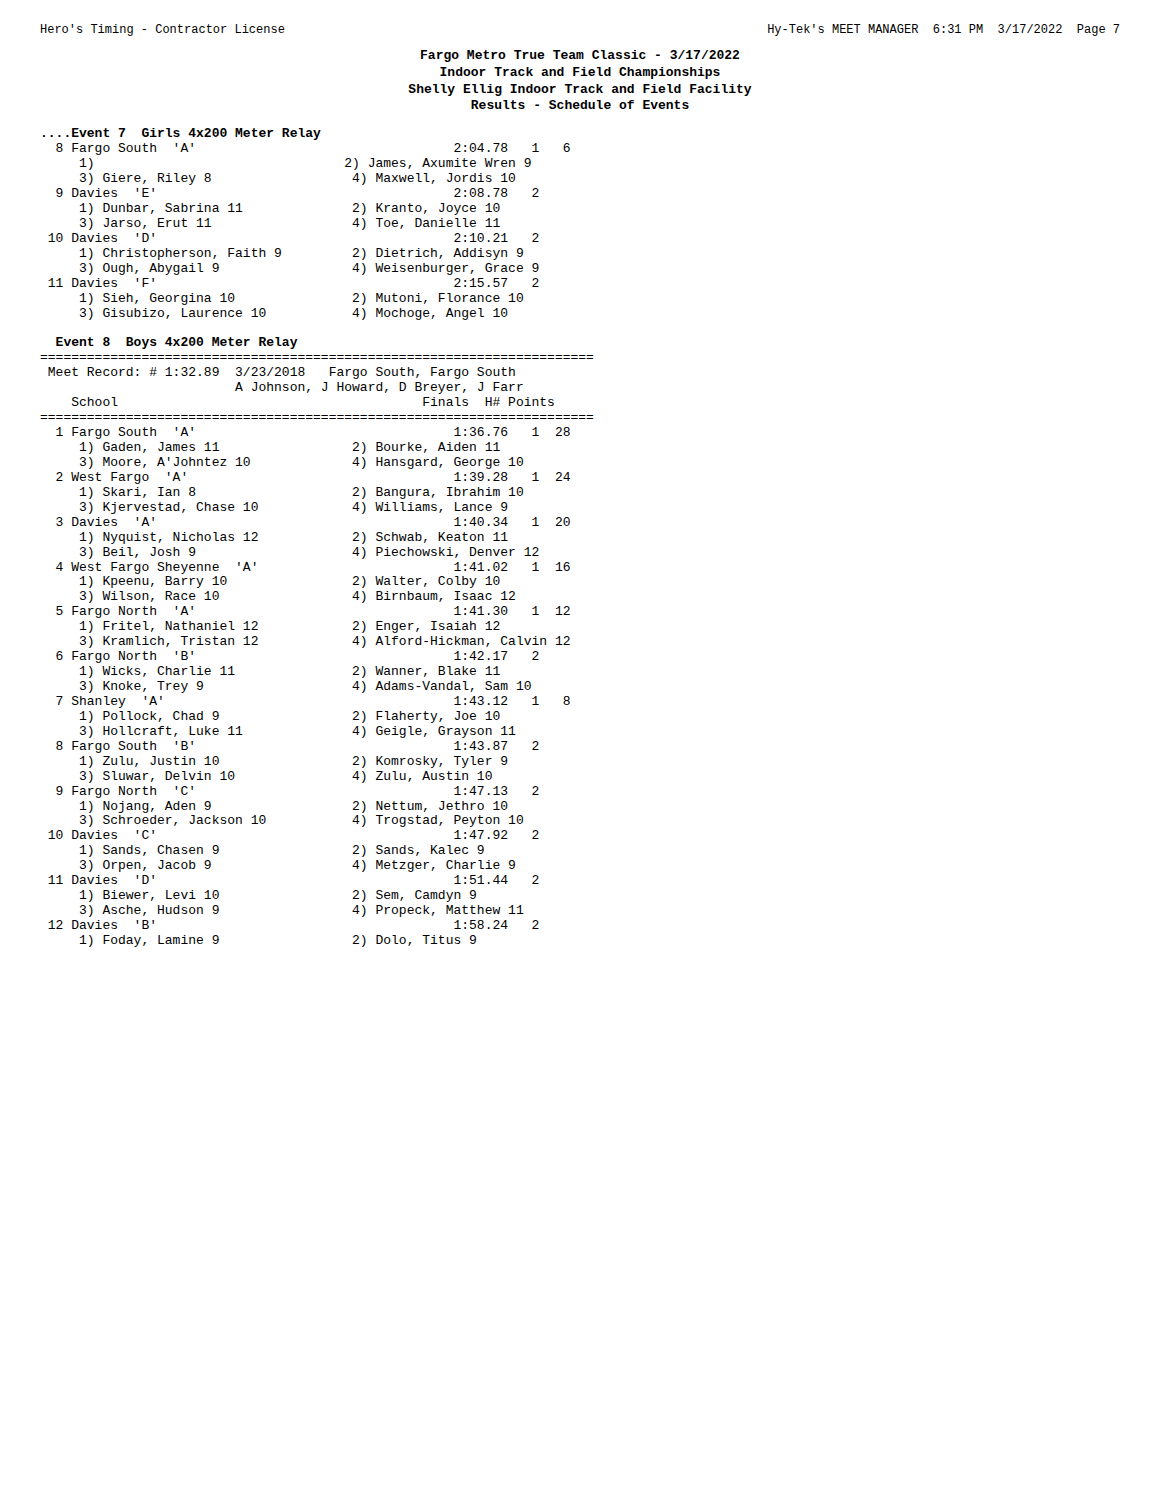Hero's Timing - Contractor License Hy-Tek's MEET MANAGER 6:31 PM 3/17/2022 Page 7
Fargo Metro True Team Classic - 3/17/2022
Indoor Track and Field Championships
Shelly Ellig Indoor Track and Field Facility
Results - Schedule of Events
....Event 7  Girls 4x200 Meter Relay
  8 Fargo South  'A'                                 2:04.78   1   6
     1)                                2) James, Axumite Wren 9
     3) Giere, Riley 8                  4) Maxwell, Jordis 10
  9 Davies  'E'                                      2:08.78   2
     1) Dunbar, Sabrina 11              2) Kranto, Joyce 10
     3) Jarso, Erut 11                  4) Toe, Danielle 11
 10 Davies  'D'                                      2:10.21   2
     1) Christopherson, Faith 9         2) Dietrich, Addisyn 9
     3) Ough, Abygail 9                 4) Weisenburger, Grace 9
 11 Davies  'F'                                      2:15.57   2
     1) Sieh, Georgina 10               2) Mutoni, Florance 10
     3) Gisubizo, Laurence 10           4) Mochoge, Angel 10

  Event 8  Boys 4x200 Meter Relay
=======================================================================
 Meet Record: # 1:32.89  3/23/2018   Fargo South, Fargo South
                         A Johnson, J Howard, D Breyer, J Farr
    School                                       Finals  H# Points
=======================================================================
  1 Fargo South  'A'                                 1:36.76   1  28
     1) Gaden, James 11                 2) Bourke, Aiden 11
     3) Moore, A'Johntez 10             4) Hansgard, George 10
  2 West Fargo  'A'                                  1:39.28   1  24
     1) Skari, Ian 8                    2) Bangura, Ibrahim 10
     3) Kjervestad, Chase 10            4) Williams, Lance 9
  3 Davies  'A'                                      1:40.34   1  20
     1) Nyquist, Nicholas 12            2) Schwab, Keaton 11
     3) Beil, Josh 9                    4) Piechowski, Denver 12
  4 West Fargo Sheyenne  'A'                         1:41.02   1  16
     1) Kpeenu, Barry 10                2) Walter, Colby 10
     3) Wilson, Race 10                 4) Birnbaum, Isaac 12
  5 Fargo North  'A'                                 1:41.30   1  12
     1) Fritel, Nathaniel 12            2) Enger, Isaiah 12
     3) Kramlich, Tristan 12            4) Alford-Hickman, Calvin 12
  6 Fargo North  'B'                                 1:42.17   2
     1) Wicks, Charlie 11               2) Wanner, Blake 11
     3) Knoke, Trey 9                   4) Adams-Vandal, Sam 10
  7 Shanley  'A'                                     1:43.12   1   8
     1) Pollock, Chad 9                 2) Flaherty, Joe 10
     3) Hollcraft, Luke 11              4) Geigle, Grayson 11
  8 Fargo South  'B'                                 1:43.87   2
     1) Zulu, Justin 10                 2) Komrosky, Tyler 9
     3) Sluwar, Delvin 10               4) Zulu, Austin 10
  9 Fargo North  'C'                                 1:47.13   2
     1) Nojang, Aden 9                  2) Nettum, Jethro 10
     3) Schroeder, Jackson 10           4) Trogstad, Peyton 10
 10 Davies  'C'                                      1:47.92   2
     1) Sands, Chasen 9                 2) Sands, Kalec 9
     3) Orpen, Jacob 9                  4) Metzger, Charlie 9
 11 Davies  'D'                                      1:51.44   2
     1) Biewer, Levi 10                 2) Sem, Camdyn 9
     3) Asche, Hudson 9                 4) Propeck, Matthew 11
 12 Davies  'B'                                      1:58.24   2
     1) Foday, Lamine 9                 2) Dolo, Titus 9